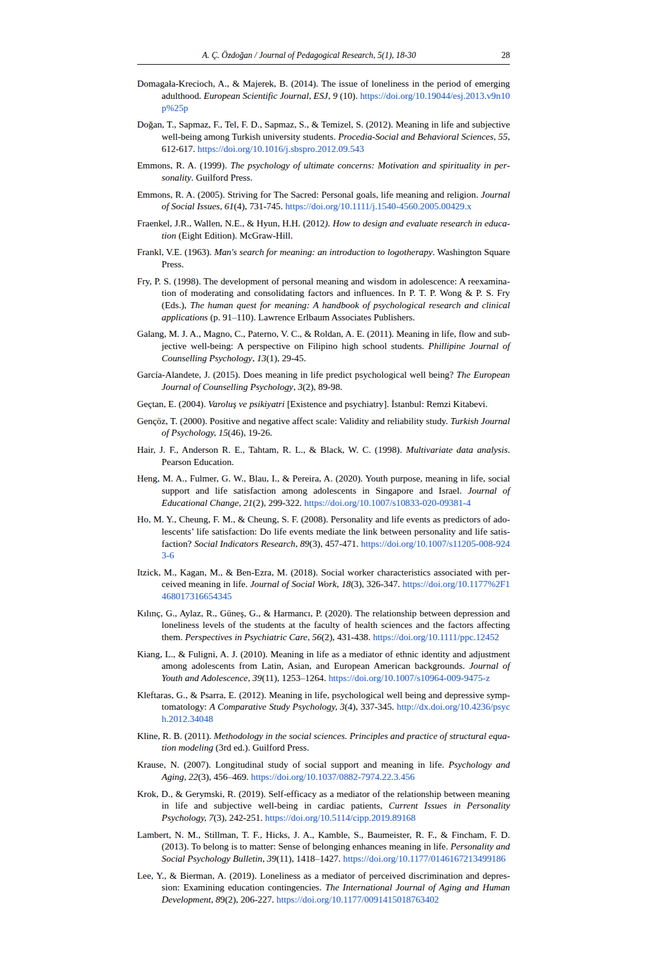A. Ç. Özdoğan / Journal of Pedagogical Research, 5(1), 18-30 28
Domagała-Krecioch, A., & Majerek, B. (2014). The issue of loneliness in the period of emerging adulthood. European Scientific Journal, ESJ, 9 (10). https://doi.org/10.19044/esj.2013.v9n10p%25p
Doğan, T., Sapmaz, F., Tel, F. D., Sapmaz, S., & Temizel, S. (2012). Meaning in life and subjective well-being among Turkish university students. Procedia-Social and Behavioral Sciences, 55, 612-617. https://doi.org/10.1016/j.sbspro.2012.09.543
Emmons, R. A. (1999). The psychology of ultimate concerns: Motivation and spirituality in personality. Guilford Press.
Emmons, R. A. (2005). Striving for The Sacred: Personal goals, life meaning and religion. Journal of Social Issues, 61(4), 731-745. https://doi.org/10.1111/j.1540-4560.2005.00429.x
Fraenkel, J.R., Wallen, N.E., & Hyun, H.H. (2012). How to design and evaluate research in education (Eight Edition). McGraw-Hill.
Frankl, V.E. (1963). Man's search for meaning: an introduction to logotherapy. Washington Square Press.
Fry, P. S. (1998). The development of personal meaning and wisdom in adolescence: A reexamination of moderating and consolidating factors and influences. In P. T. P. Wong & P. S. Fry (Eds.), The human quest for meaning: A handbook of psychological research and clinical applications (p. 91–110). Lawrence Erlbaum Associates Publishers.
Galang, M. J. A., Magno, C., Paterno, V. C., & Roldan, A. E. (2011). Meaning in life, flow and subjective well-being: A perspective on Filipino high school students. Phillipine Journal of Counselling Psychology, 13(1), 29-45.
García-Alandete, J. (2015). Does meaning in life predict psychological well being? The European Journal of Counselling Psychology, 3(2), 89-98.
Geçtan, E. (2004). Varoluş ve psikiyatri [Existence and psychiatry]. İstanbul: Remzi Kitabevi.
Gençöz, T. (2000). Positive and negative affect scale: Validity and reliability study. Turkish Journal of Psychology, 15(46), 19-26.
Hair, J. F., Anderson R. E., Tahtam, R. L., & Black, W. C. (1998). Multivariate data analysis. Pearson Education.
Heng, M. A., Fulmer, G. W., Blau, I., & Pereira, A. (2020). Youth purpose, meaning in life, social support and life satisfaction among adolescents in Singapore and Israel. Journal of Educational Change, 21(2), 299-322. https://doi.org/10.1007/s10833-020-09381-4
Ho, M. Y., Cheung, F. M., & Cheung, S. F. (2008). Personality and life events as predictors of adolescents’ life satisfaction: Do life events mediate the link between personality and life satisfaction? Social Indicators Research, 89(3), 457-471. https://doi.org/10.1007/s11205-008-9243-6
Itzick, M., Kagan, M., & Ben-Ezra, M. (2018). Social worker characteristics associated with perceived meaning in life. Journal of Social Work, 18(3), 326-347. https://doi.org/10.1177%2F1468017316654345
Kılınç, G., Aylaz, R., Güneş, G., & Harmancı, P. (2020). The relationship between depression and loneliness levels of the students at the faculty of health sciences and the factors affecting them. Perspectives in Psychiatric Care, 56(2), 431-438. https://doi.org/10.1111/ppc.12452
Kiang, L., & Fuligni, A. J. (2010). Meaning in life as a mediator of ethnic identity and adjustment among adolescents from Latin, Asian, and European American backgrounds. Journal of Youth and Adolescence, 39(11), 1253–1264. https://doi.org/10.1007/s10964-009-9475-z
Kleftaras, G., & Psarra, E. (2012). Meaning in life, psychological well being and depressive symptomatology: A Comparative Study Psychology, 3(4), 337-345. http://dx.doi.org/10.4236/psych.2012.34048
Kline, R. B. (2011). Methodology in the social sciences. Principles and practice of structural equation modeling (3rd ed.). Guilford Press.
Krause, N. (2007). Longitudinal study of social support and meaning in life. Psychology and Aging, 22(3), 456–469. https://doi.org/10.1037/0882-7974.22.3.456
Krok, D., & Gerymski, R. (2019). Self-efficacy as a mediator of the relationship between meaning in life and subjective well-being in cardiac patients, Current Issues in Personality Psychology, 7(3), 242-251. https://doi.org/10.5114/cipp.2019.89168
Lambert, N. M., Stillman, T. F., Hicks, J. A., Kamble, S., Baumeister, R. F., & Fincham, F. D. (2013). To belong is to matter: Sense of belonging enhances meaning in life. Personality and Social Psychology Bulletin, 39(11), 1418–1427. https://doi.org/10.1177/0146167213499186
Lee, Y., & Bierman, A. (2019). Loneliness as a mediator of perceived discrimination and depression: Examining education contingencies. The International Journal of Aging and Human Development, 89(2), 206-227. https://doi.org/10.1177/0091415018763402